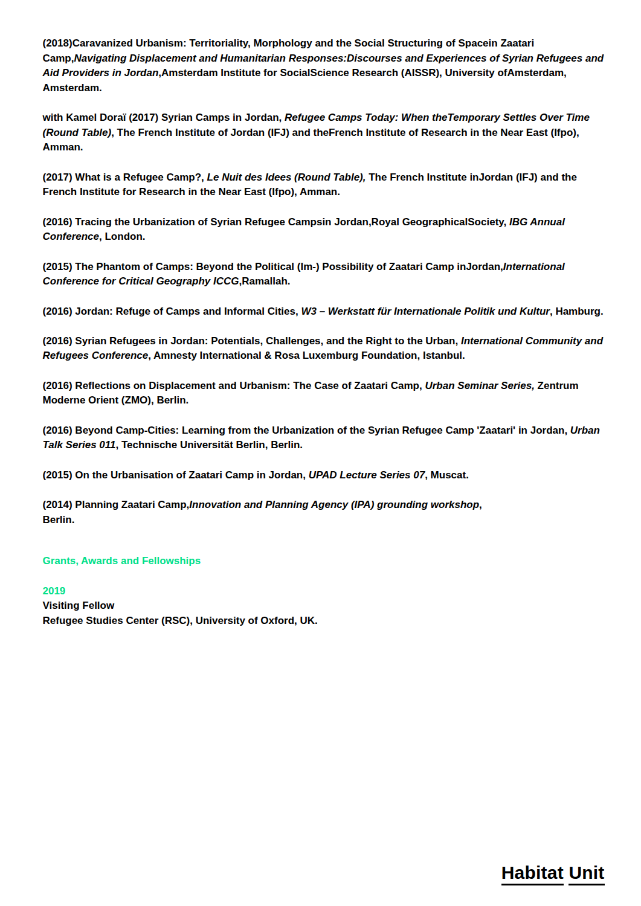(2018)Caravanized Urbanism: Territoriality, Morphology and the Social Structuring of Spacein Zaatari Camp,Navigating Displacement and Humanitarian Responses:Discourses and Experiences of Syrian Refugees and Aid Providers in Jordan,Amsterdam Institute for SocialScience Research (AISSR), University ofAmsterdam, Amsterdam.
with Kamel Doraï (2017) Syrian Camps in Jordan, Refugee Camps Today: When theTemporary Settles Over Time (Round Table), The French Institute of Jordan (IFJ) and theFrench Institute of Research in the Near East (Ifpo), Amman.
(2017) What is a Refugee Camp?, Le Nuit des Idees (Round Table), The French Institute inJordan (IFJ) and the French Institute for Research in the Near East (Ifpo), Amman.
(2016) Tracing the Urbanization of Syrian Refugee Campsin Jordan,Royal GeographicalSociety, IBG Annual Conference, London.
(2015) The Phantom of Camps: Beyond the Political (Im-) Possibility of Zaatari Camp inJordan,International Conference for Critical Geography ICCG,Ramallah.
(2016) Jordan: Refuge of Camps and Informal Cities, W3 – Werkstatt für Internationale Politik und Kultur, Hamburg.
(2016) Syrian Refugees in Jordan: Potentials, Challenges, and the Right to the Urban, International Community and Refugees Conference, Amnesty International & Rosa Luxemburg Foundation, Istanbul.
(2016) Reflections on Displacement and Urbanism: The Case of Zaatari Camp, Urban Seminar Series, Zentrum Moderne Orient (ZMO), Berlin.
(2016) Beyond Camp-Cities: Learning from the Urbanization of the Syrian Refugee Camp 'Zaatari' in Jordan, Urban Talk Series 011, Technische Universität Berlin, Berlin.
(2015) On the Urbanisation of Zaatari Camp in Jordan, UPAD Lecture Series 07, Muscat.
(2014) Planning Zaatari Camp,Innovation and Planning Agency (IPA) grounding workshop,
Berlin.
Grants, Awards and Fellowships
2019
Visiting Fellow
Refugee Studies Center (RSC), University of Oxford, UK.
Habitat Unit